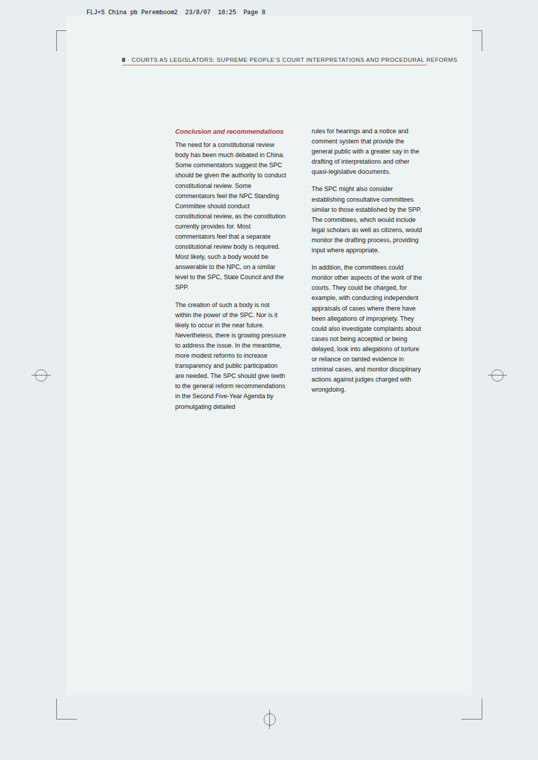FLJ+S China pb Peremboom2 23/8/07 18:25 Page 8
8 · Courts as Legislators: Supreme People’s Court Interpretations and Procedural Reforms
Conclusion and recommendations
The need for a constitutional review body has been much debated in China. Some commentators suggest the SPC should be given the authority to conduct constitutional review. Some commentators feel the NPC Standing Committee should conduct constitutional review, as the constitution currently provides for. Most commentators feel that a separate constitutional review body is required. Most likely, such a body would be answerable to the NPC, on a similar level to the SPC, State Council and the SPP.
The creation of such a body is not within the power of the SPC. Nor is it likely to occur in the near future. Nevertheless, there is growing pressure to address the issue. In the meantime, more modest reforms to increase transparency and public participation are needed. The SPC should give teeth to the general reform recommendations in the Second Five-Year Agenda by promulgating detailed
rules for hearings and a notice and comment system that provide the general public with a greater say in the drafting of interpretations and other quasi-legislative documents.
The SPC might also consider establishing consultative committees similar to those established by the SPP. The committees, which would include legal scholars as well as citizens, would monitor the drafting process, providing input where appropriate.
In addition, the committees could monitor other aspects of the work of the courts. They could be charged, for example, with conducting independent appraisals of cases where there have been allegations of impropriety. They could also investigate complaints about cases not being accepted or being delayed, look into allegations of torture or reliance on tainted evidence in criminal cases, and monitor disciplinary actions against judges charged with wrongdoing.